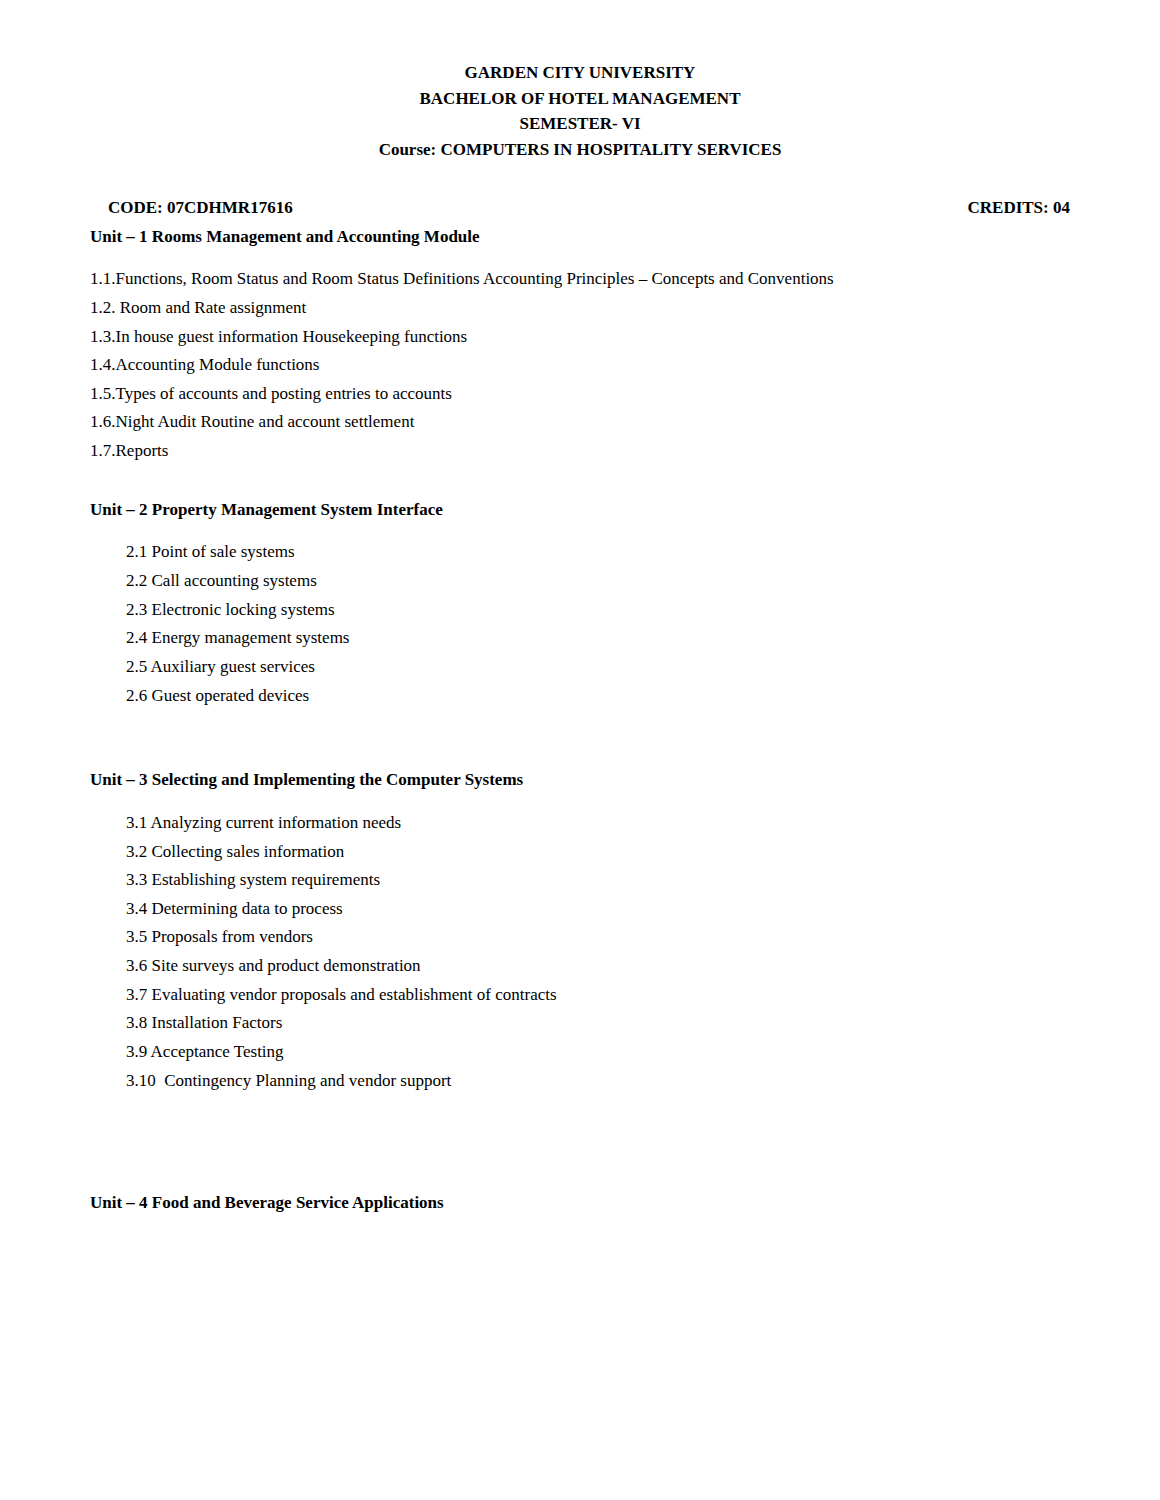GARDEN CITY UNIVERSITY
BACHELOR OF HOTEL MANAGEMENT
SEMESTER- VI
Course: COMPUTERS IN HOSPITALITY SERVICES
CODE: 07CDHMR17616 CREDITS: 04
Unit – 1 Rooms Management and Accounting Module
1.1.Functions, Room Status and Room Status Definitions Accounting Principles – Concepts and Conventions
1.2. Room and Rate assignment
1.3.In house guest information Housekeeping functions
1.4.Accounting Module functions
1.5.Types of accounts and posting entries to accounts
1.6.Night Audit Routine and account settlement
1.7.Reports
Unit – 2 Property Management System Interface
2.1 Point of sale systems
2.2 Call accounting systems
2.3 Electronic locking systems
2.4 Energy management systems
2.5 Auxiliary guest services
2.6 Guest operated devices
Unit – 3 Selecting and Implementing the Computer Systems
3.1 Analyzing current information needs
3.2 Collecting sales information
3.3 Establishing system requirements
3.4 Determining data to process
3.5 Proposals from vendors
3.6 Site surveys and product demonstration
3.7 Evaluating vendor proposals and establishment of contracts
3.8 Installation Factors
3.9 Acceptance Testing
3.10 Contingency Planning and vendor support
Unit – 4 Food and Beverage Service Applications